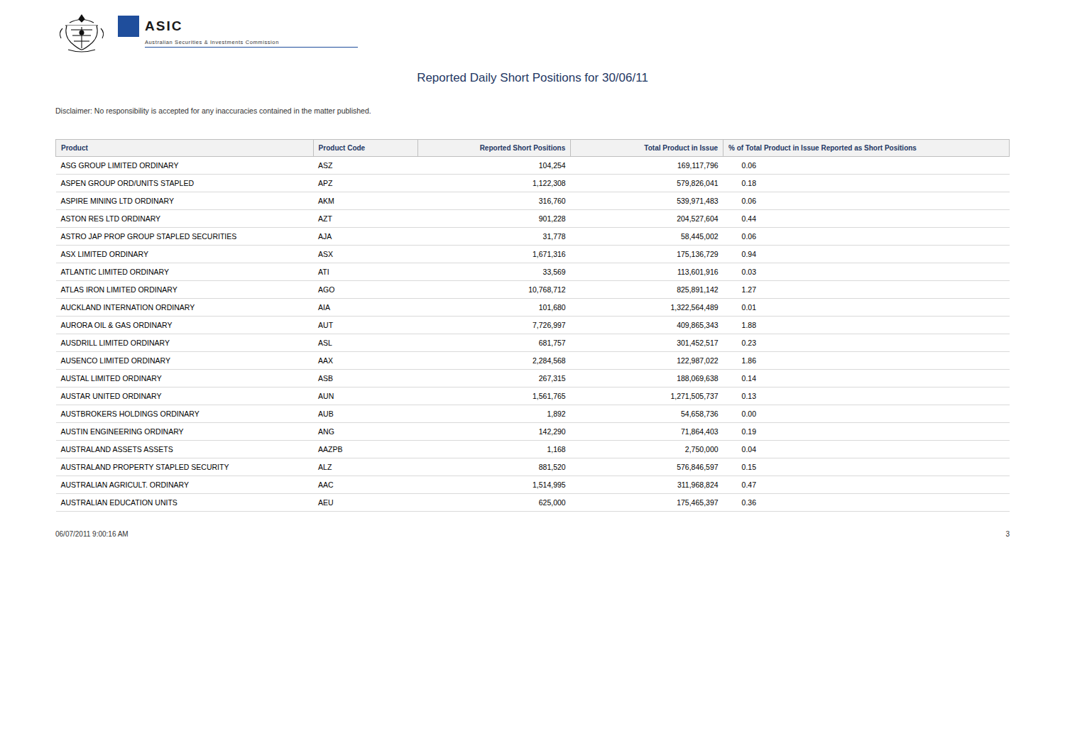ASIC
Australian Securities & Investments Commission
Reported Daily Short Positions for 30/06/11
Disclaimer: No responsibility is accepted for any inaccuracies contained in the matter published.
| Product | Product Code | Reported Short Positions | Total Product in Issue | % of Total Product in Issue Reported as Short Positions |
| --- | --- | --- | --- | --- |
| ASG GROUP LIMITED ORDINARY | ASZ | 104,254 | 169,117,796 | 0.06 |
| ASPEN GROUP ORD/UNITS STAPLED | APZ | 1,122,308 | 579,826,041 | 0.18 |
| ASPIRE MINING LTD ORDINARY | AKM | 316,760 | 539,971,483 | 0.06 |
| ASTON RES LTD ORDINARY | AZT | 901,228 | 204,527,604 | 0.44 |
| ASTRO JAP PROP GROUP STAPLED SECURITIES | AJA | 31,778 | 58,445,002 | 0.06 |
| ASX LIMITED ORDINARY | ASX | 1,671,316 | 175,136,729 | 0.94 |
| ATLANTIC LIMITED ORDINARY | ATI | 33,569 | 113,601,916 | 0.03 |
| ATLAS IRON LIMITED ORDINARY | AGO | 10,768,712 | 825,891,142 | 1.27 |
| AUCKLAND INTERNATION ORDINARY | AIA | 101,680 | 1,322,564,489 | 0.01 |
| AURORA OIL & GAS ORDINARY | AUT | 7,726,997 | 409,865,343 | 1.88 |
| AUSDRILL LIMITED ORDINARY | ASL | 681,757 | 301,452,517 | 0.23 |
| AUSENCO LIMITED ORDINARY | AAX | 2,284,568 | 122,987,022 | 1.86 |
| AUSTAL LIMITED ORDINARY | ASB | 267,315 | 188,069,638 | 0.14 |
| AUSTAR UNITED ORDINARY | AUN | 1,561,765 | 1,271,505,737 | 0.13 |
| AUSTBROKERS HOLDINGS ORDINARY | AUB | 1,892 | 54,658,736 | 0.00 |
| AUSTIN ENGINEERING ORDINARY | ANG | 142,290 | 71,864,403 | 0.19 |
| AUSTRALAND ASSETS ASSETS | AAZPB | 1,168 | 2,750,000 | 0.04 |
| AUSTRALAND PROPERTY STAPLED SECURITY | ALZ | 881,520 | 576,846,597 | 0.15 |
| AUSTRALIAN AGRICULT. ORDINARY | AAC | 1,514,995 | 311,968,824 | 0.47 |
| AUSTRALIAN EDUCATION UNITS | AEU | 625,000 | 175,465,397 | 0.36 |
06/07/2011 9:00:16 AM
3